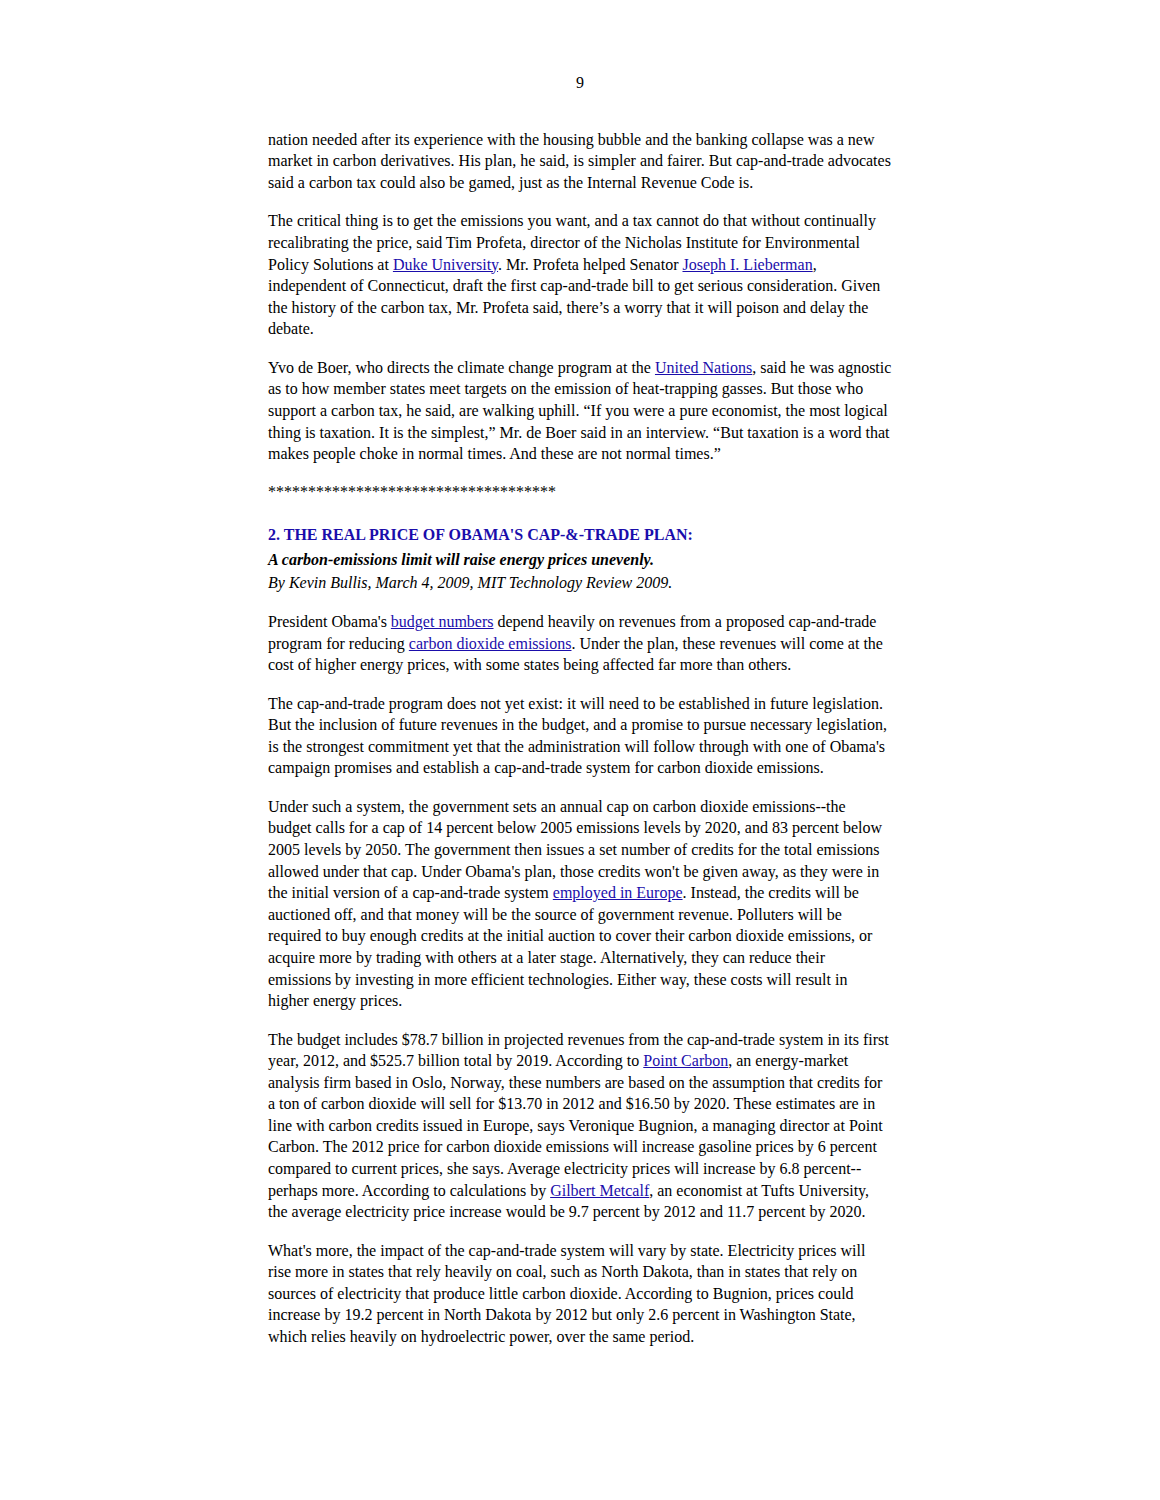9
nation needed after its experience with the housing bubble and the banking collapse was a new market in carbon derivatives. His plan, he said, is simpler and fairer. But cap-and-trade advocates said a carbon tax could also be gamed, just as the Internal Revenue Code is.
The critical thing is to get the emissions you want, and a tax cannot do that without continually recalibrating the price, said Tim Profeta, director of the Nicholas Institute for Environmental Policy Solutions at Duke University. Mr. Profeta helped Senator Joseph I. Lieberman, independent of Connecticut, draft the first cap-and-trade bill to get serious consideration. Given the history of the carbon tax, Mr. Profeta said, there’s a worry that it will poison and delay the debate.
Yvo de Boer, who directs the climate change program at the United Nations, said he was agnostic as to how member states meet targets on the emission of heat-trapping gasses. But those who support a carbon tax, he said, are walking uphill. “If you were a pure economist, the most logical thing is taxation. It is the simplest,” Mr. de Boer said in an interview. “But taxation is a word that makes people choke in normal times. And these are not normal times.”
************************************
2. THE REAL PRICE OF OBAMA'S CAP-&-TRADE PLAN:
A carbon-emissions limit will raise energy prices unevenly.
By Kevin Bullis, March 4, 2009, MIT Technology Review 2009.
President Obama's budget numbers depend heavily on revenues from a proposed cap-and-trade program for reducing carbon dioxide emissions. Under the plan, these revenues will come at the cost of higher energy prices, with some states being affected far more than others.
The cap-and-trade program does not yet exist: it will need to be established in future legislation. But the inclusion of future revenues in the budget, and a promise to pursue necessary legislation, is the strongest commitment yet that the administration will follow through with one of Obama's campaign promises and establish a cap-and-trade system for carbon dioxide emissions.
Under such a system, the government sets an annual cap on carbon dioxide emissions--the budget calls for a cap of 14 percent below 2005 emissions levels by 2020, and 83 percent below 2005 levels by 2050. The government then issues a set number of credits for the total emissions allowed under that cap. Under Obama's plan, those credits won't be given away, as they were in the initial version of a cap-and-trade system employed in Europe. Instead, the credits will be auctioned off, and that money will be the source of government revenue. Polluters will be required to buy enough credits at the initial auction to cover their carbon dioxide emissions, or acquire more by trading with others at a later stage. Alternatively, they can reduce their emissions by investing in more efficient technologies. Either way, these costs will result in higher energy prices.
The budget includes $78.7 billion in projected revenues from the cap-and-trade system in its first year, 2012, and $525.7 billion total by 2019. According to Point Carbon, an energy-market analysis firm based in Oslo, Norway, these numbers are based on the assumption that credits for a ton of carbon dioxide will sell for $13.70 in 2012 and $16.50 by 2020. These estimates are in line with carbon credits issued in Europe, says Veronique Bugnion, a managing director at Point Carbon. The 2012 price for carbon dioxide emissions will increase gasoline prices by 6 percent compared to current prices, she says. Average electricity prices will increase by 6.8 percent--perhaps more. According to calculations by Gilbert Metcalf, an economist at Tufts University, the average electricity price increase would be 9.7 percent by 2012 and 11.7 percent by 2020.
What's more, the impact of the cap-and-trade system will vary by state. Electricity prices will rise more in states that rely heavily on coal, such as North Dakota, than in states that rely on sources of electricity that produce little carbon dioxide. According to Bugnion, prices could increase by 19.2 percent in North Dakota by 2012 but only 2.6 percent in Washington State, which relies heavily on hydroelectric power, over the same period.